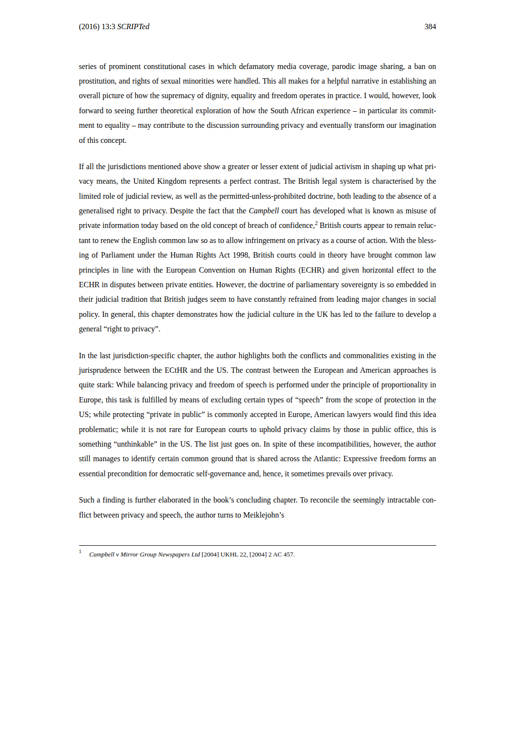(2016) 13:3 SCRIPTed 384
series of prominent constitutional cases in which defamatory media coverage, parodic image sharing, a ban on prostitution, and rights of sexual minorities were handled. This all makes for a helpful narrative in establishing an overall picture of how the supremacy of dignity, equality and freedom operates in practice. I would, however, look forward to seeing further theoretical exploration of how the South African experience – in particular its commitment to equality – may contribute to the discussion surrounding privacy and eventually transform our imagination of this concept.
If all the jurisdictions mentioned above show a greater or lesser extent of judicial activism in shaping up what privacy means, the United Kingdom represents a perfect contrast. The British legal system is characterised by the limited role of judicial review, as well as the permitted-unless-prohibited doctrine, both leading to the absence of a generalised right to privacy. Despite the fact that the Campbell court has developed what is known as misuse of private information today based on the old concept of breach of confidence,2 British courts appear to remain reluctant to renew the English common law so as to allow infringement on privacy as a course of action. With the blessing of Parliament under the Human Rights Act 1998, British courts could in theory have brought common law principles in line with the European Convention on Human Rights (ECHR) and given horizontal effect to the ECHR in disputes between private entities. However, the doctrine of parliamentary sovereignty is so embedded in their judicial tradition that British judges seem to have constantly refrained from leading major changes in social policy. In general, this chapter demonstrates how the judicial culture in the UK has led to the failure to develop a general “right to privacy”.
In the last jurisdiction-specific chapter, the author highlights both the conflicts and commonalities existing in the jurisprudence between the ECtHR and the US. The contrast between the European and American approaches is quite stark: While balancing privacy and freedom of speech is performed under the principle of proportionality in Europe, this task is fulfilled by means of excluding certain types of “speech” from the scope of protection in the US; while protecting “private in public” is commonly accepted in Europe, American lawyers would find this idea problematic; while it is not rare for European courts to uphold privacy claims by those in public office, this is something “unthinkable” in the US. The list just goes on. In spite of these incompatibilities, however, the author still manages to identify certain common ground that is shared across the Atlantic: Expressive freedom forms an essential precondition for democratic self-governance and, hence, it sometimes prevails over privacy.
Such a finding is further elaborated in the book’s concluding chapter. To reconcile the seemingly intractable conflict between privacy and speech, the author turns to Meiklejohn’s
Campbell v Mirror Group Newspapers Ltd [2004] UKHL 22, [2004] 2 AC 457.